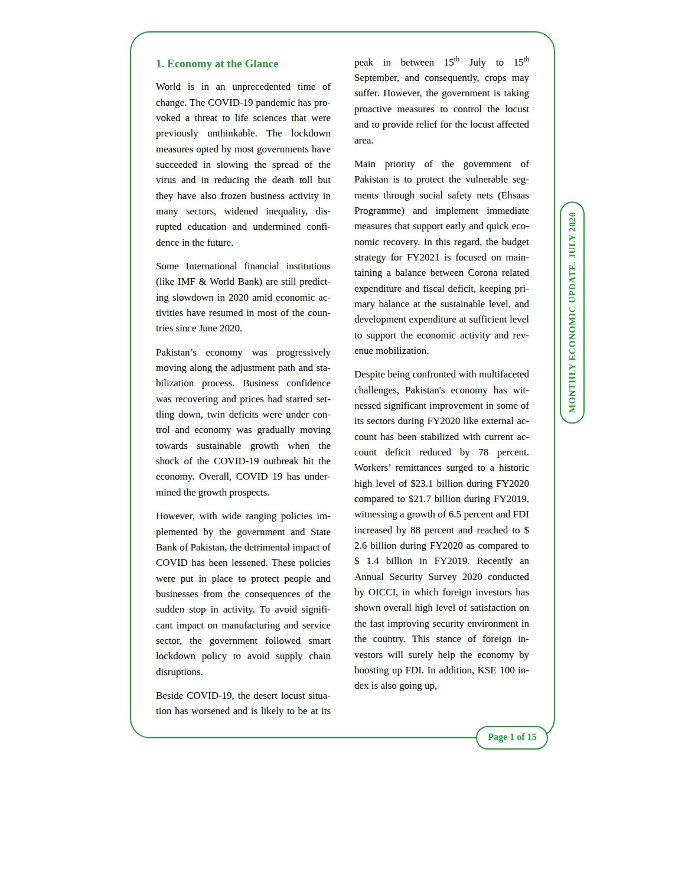1. Economy at the Glance
World is in an unprecedented time of change. The COVID-19 pandemic has provoked a threat to life sciences that were previously unthinkable. The lockdown measures opted by most governments have succeeded in slowing the spread of the virus and in reducing the death toll but they have also frozen business activity in many sectors, widened inequality, disrupted education and undermined confidence in the future.
Some International financial institutions (like IMF & World Bank) are still predicting slowdown in 2020 amid economic activities have resumed in most of the countries since June 2020.
Pakistan’s economy was progressively moving along the adjustment path and stabilization process. Business confidence was recovering and prices had started settling down, twin deficits were under control and economy was gradually moving towards sustainable growth when the shock of the COVID-19 outbreak hit the economy. Overall, COVID 19 has undermined the growth prospects.
However, with wide ranging policies implemented by the government and State Bank of Pakistan, the detrimental impact of COVID has been lessened. These policies were put in place to protect people and businesses from the consequences of the sudden stop in activity. To avoid significant impact on manufacturing and service sector, the government followed smart lockdown policy to avoid supply chain disruptions.
Beside COVID-19, the desert locust situation has worsened and is likely to be at its peak in between 15th July to 15th September, and consequently, crops may suffer. However, the government is taking proactive measures to control the locust and to provide relief for the locust affected area.
Main priority of the government of Pakistan is to protect the vulnerable segments through social safety nets (Ehsaas Programme) and implement immediate measures that support early and quick economic recovery. In this regard, the budget strategy for FY2021 is focused on maintaining a balance between Corona related expenditure and fiscal deficit, keeping primary balance at the sustainable level, and development expenditure at sufficient level to support the economic activity and revenue mobilization.
Despite being confronted with multifaceted challenges, Pakistan's economy has witnessed significant improvement in some of its sectors during FY2020 like external account has been stabilized with current account deficit reduced by 78 percent. Workers’ remittances surged to a historic high level of $23.1 billion during FY2020 compared to $21.7 billion during FY2019, witnessing a growth of 6.5 percent and FDI increased by 88 percent and reached to $ 2.6 billion during FY2020 as compared to $ 1.4 billion in FY2019. Recently an Annual Security Survey 2020 conducted by OICCI, in which foreign investors has shown overall high level of satisfaction on the fast improving security environment in the country. This stance of foreign investors will surely help the economy by boosting up FDI. In addition, KSE 100 index is also going up,
MONTHLY ECONOMIC UPDATE. JULY 2020
Page 1 of 15